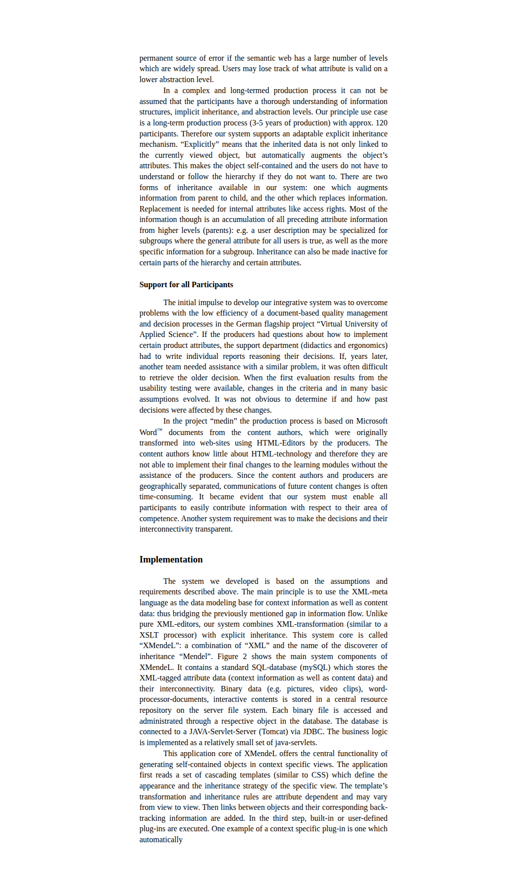permanent source of error if the semantic web has a large number of levels which are widely spread. Users may lose track of what attribute is valid on a lower abstraction level.
In a complex and long-termed production process it can not be assumed that the participants have a thorough understanding of information structures, implicit inheritance, and abstraction levels. Our principle use case is a long-term production process (3-5 years of production) with approx. 120 participants. Therefore our system supports an adaptable explicit inheritance mechanism. “Explicitly” means that the inherited data is not only linked to the currently viewed object, but automatically augments the object’s attributes. This makes the object self-contained and the users do not have to understand or follow the hierarchy if they do not want to. There are two forms of inheritance available in our system: one which augments information from parent to child, and the other which replaces information. Replacement is needed for internal attributes like access rights. Most of the information though is an accumulation of all preceding attribute information from higher levels (parents): e.g. a user description may be specialized for subgroups where the general attribute for all users is true, as well as the more specific information for a subgroup. Inheritance can also be made inactive for certain parts of the hierarchy and certain attributes.
Support for all Participants
The initial impulse to develop our integrative system was to overcome problems with the low efficiency of a document-based quality management and decision processes in the German flagship project “Virtual University of Applied Science”. If the producers had questions about how to implement certain product attributes, the support department (didactics and ergonomics) had to write individual reports reasoning their decisions. If, years later, another team needed assistance with a similar problem, it was often difficult to retrieve the older decision. When the first evaluation results from the usability testing were available, changes in the criteria and in many basic assumptions evolved. It was not obvious to determine if and how past decisions were affected by these changes.
In the project “medin” the production process is based on Microsoft Word™ documents from the content authors, which were originally transformed into web-sites using HTML-Editors by the producers. The content authors know little about HTML-technology and therefore they are not able to implement their final changes to the learning modules without the assistance of the producers. Since the content authors and producers are geographically separated, communications of future content changes is often time-consuming. It became evident that our system must enable all participants to easily contribute information with respect to their area of competence. Another system requirement was to make the decisions and their interconnectivity transparent.
Implementation
The system we developed is based on the assumptions and requirements described above. The main principle is to use the XML-meta language as the data modeling base for context information as well as content data: thus bridging the previously mentioned gap in information flow. Unlike pure XML-editors, our system combines XML-transformation (similar to a XSLT processor) with explicit inheritance. This system core is called “XMendeL”: a combination of “XML” and the name of the discoverer of inheritance “Mendel”. Figure 2 shows the main system components of XMendeL. It contains a standard SQL-database (mySQL) which stores the XML-tagged attribute data (context information as well as content data) and their interconnectivity. Binary data (e.g. pictures, video clips), word-processor-documents, interactive contents is stored in a central resource repository on the server file system. Each binary file is accessed and administrated through a respective object in the database. The database is connected to a JAVA-Servlet-Server (Tomcat) via JDBC. The business logic is implemented as a relatively small set of java-servlets.
This application core of XMendeL offers the central functionality of generating self-contained objects in context specific views. The application first reads a set of cascading templates (similar to CSS) which define the appearance and the inheritance strategy of the specific view. The template’s transformation and inheritance rules are attribute dependent and may vary from view to view. Then links between objects and their corresponding back-tracking information are added. In the third step, built-in or user-defined plug-ins are executed. One example of a context specific plug-in is one which automatically